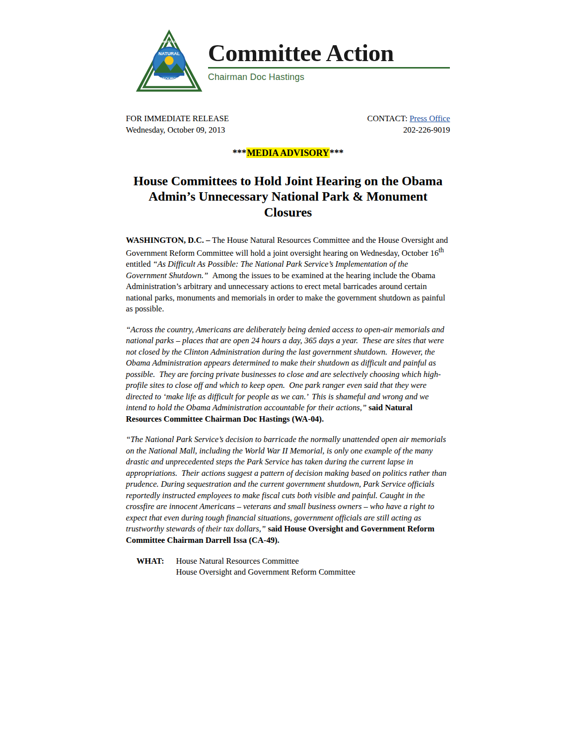COMMITTEE ON NATURAL RESOURCES
Committee Action
Chairman Doc Hastings
FOR IMMEDIATE RELEASE
Wednesday, October 09, 2013
CONTACT: Press Office
202-226-9019
***MEDIA ADVISORY***
House Committees to Hold Joint Hearing on the Obama Admin’s Unnecessary National Park & Monument Closures
WASHINGTON, D.C. – The House Natural Resources Committee and the House Oversight and Government Reform Committee will hold a joint oversight hearing on Wednesday, October 16th entitled “As Difficult As Possible: The National Park Service’s Implementation of the Government Shutdown.” Among the issues to be examined at the hearing include the Obama Administration’s arbitrary and unnecessary actions to erect metal barricades around certain national parks, monuments and memorials in order to make the government shutdown as painful as possible.
“Across the country, Americans are deliberately being denied access to open-air memorials and national parks – places that are open 24 hours a day, 365 days a year. These are sites that were not closed by the Clinton Administration during the last government shutdown. However, the Obama Administration appears determined to make their shutdown as difficult and painful as possible. They are forcing private businesses to close and are selectively choosing which high-profile sites to close off and which to keep open. One park ranger even said that they were directed to ‘make life as difficult for people as we can.’ This is shameful and wrong and we intend to hold the Obama Administration accountable for their actions,” said Natural Resources Committee Chairman Doc Hastings (WA-04).
“The National Park Service’s decision to barricade the normally unattended open air memorials on the National Mall, including the World War II Memorial, is only one example of the many drastic and unprecedented steps the Park Service has taken during the current lapse in appropriations. Their actions suggest a pattern of decision making based on politics rather than prudence. During sequestration and the current government shutdown, Park Service officials reportedly instructed employees to make fiscal cuts both visible and painful. Caught in the crossfire are innocent Americans – veterans and small business owners – who have a right to expect that even during tough financial situations, government officials are still acting as trustworthy stewards of their tax dollars,” said House Oversight and Government Reform Committee Chairman Darrell Issa (CA-49).
WHAT:
House Natural Resources Committee
House Oversight and Government Reform Committee